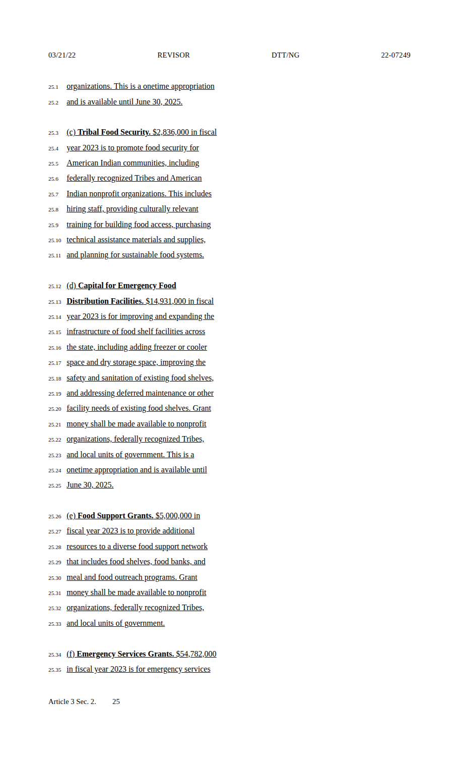03/21/22 REVISOR DTT/NG 22-07249
25.1
organizations. This is a onetime appropriation
25.2
and is available until June 30, 2025.
25.3
(c) Tribal Food Security. $2,836,000 in fiscal
25.4
year 2023 is to promote food security for
25.5
American Indian communities, including
25.6
federally recognized Tribes and American
25.7
Indian nonprofit organizations. This includes
25.8
hiring staff, providing culturally relevant
25.9
training for building food access, purchasing
25.10
technical assistance materials and supplies,
25.11
and planning for sustainable food systems.
25.12
(d) Capital for Emergency Food
25.13
Distribution Facilities. $14,931,000 in fiscal
25.14
year 2023 is for improving and expanding the
25.15
infrastructure of food shelf facilities across
25.16
the state, including adding freezer or cooler
25.17
space and dry storage space, improving the
25.18
safety and sanitation of existing food shelves,
25.19
and addressing deferred maintenance or other
25.20
facility needs of existing food shelves. Grant
25.21
money shall be made available to nonprofit
25.22
organizations, federally recognized Tribes,
25.23
and local units of government. This is a
25.24
onetime appropriation and is available until
25.25
June 30, 2025.
25.26
(e) Food Support Grants. $5,000,000 in
25.27
fiscal year 2023 is to provide additional
25.28
resources to a diverse food support network
25.29
that includes food shelves, food banks, and
25.30
meal and food outreach programs. Grant
25.31
money shall be made available to nonprofit
25.32
organizations, federally recognized Tribes,
25.33
and local units of government.
25.34
(f) Emergency Services Grants. $54,782,000
25.35
in fiscal year 2023 is for emergency services
Article 3 Sec. 2.
25